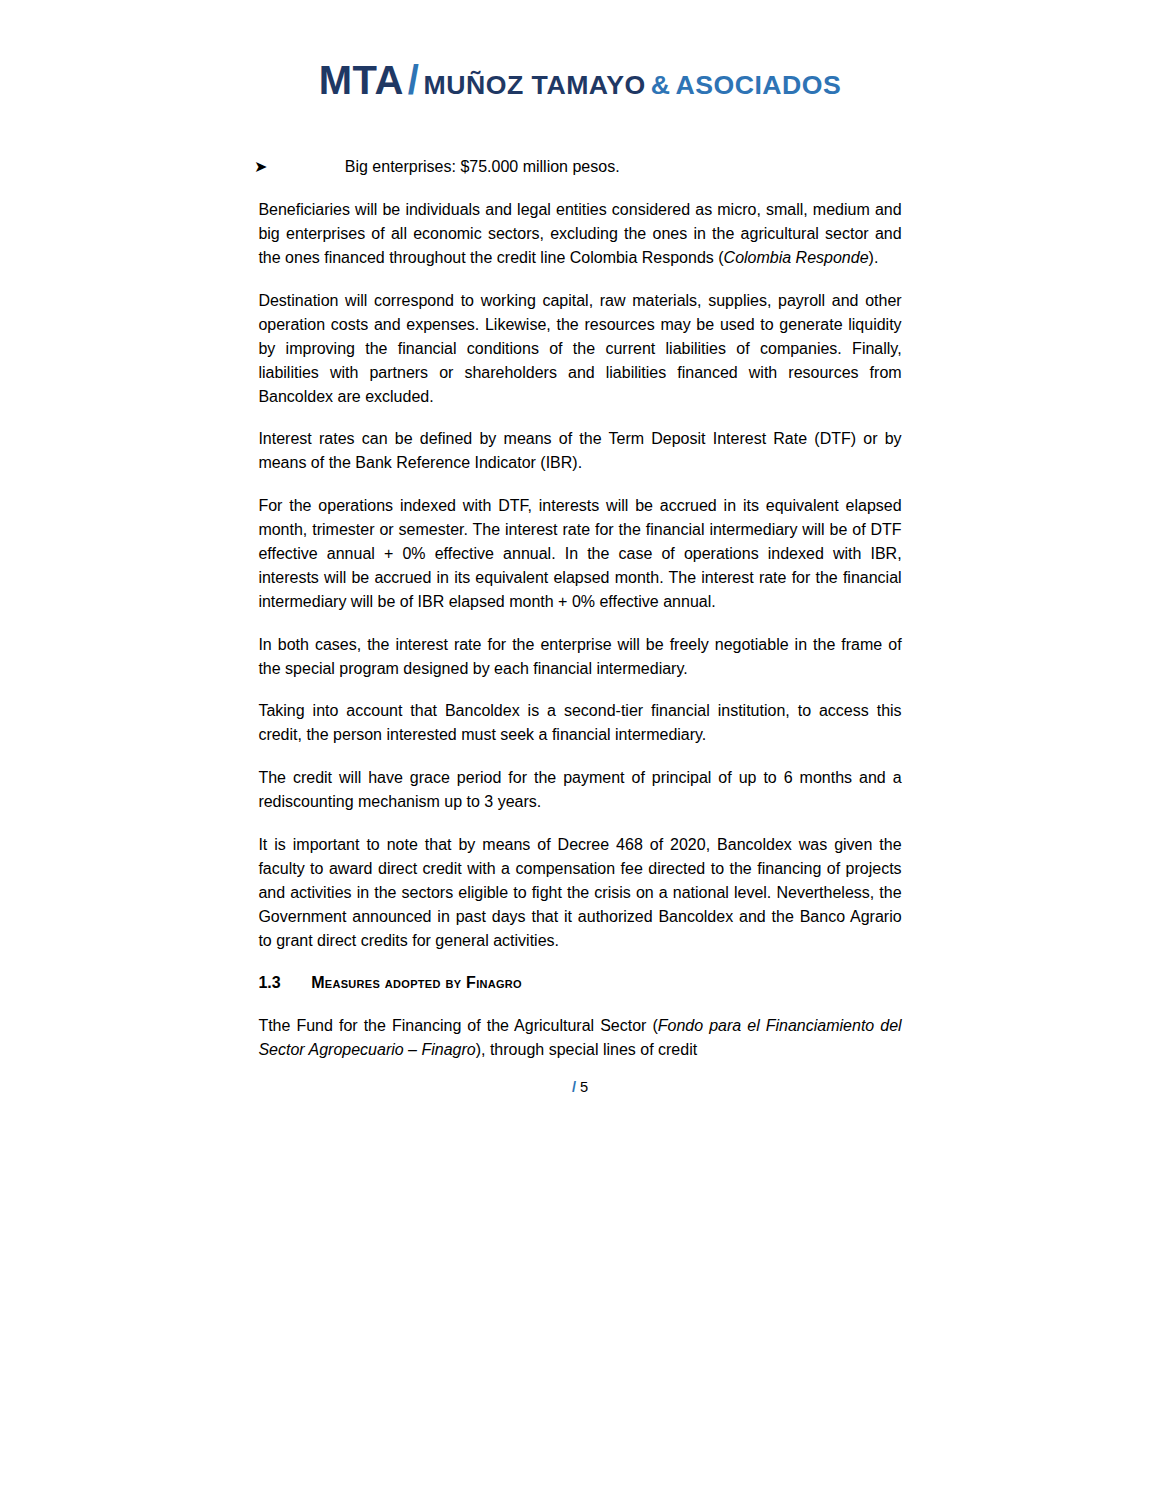MTA/MUÑOZ TAMAYO & ASOCIADOS
➤Big enterprises: $75.000 million pesos.
Beneficiaries will be individuals and legal entities considered as micro, small, medium and big enterprises of all economic sectors, excluding the ones in the agricultural sector and the ones financed throughout the credit line Colombia Responds (Colombia Responde).
Destination will correspond to working capital, raw materials, supplies, payroll and other operation costs and expenses. Likewise, the resources may be used to generate liquidity by improving the financial conditions of the current liabilities of companies. Finally, liabilities with partners or shareholders and liabilities financed with resources from Bancoldex are excluded.
Interest rates can be defined by means of the Term Deposit Interest Rate (DTF) or by means of the Bank Reference Indicator (IBR).
For the operations indexed with DTF, interests will be accrued in its equivalent elapsed month, trimester or semester. The interest rate for the financial intermediary will be of DTF effective annual + 0% effective annual. In the case of operations indexed with IBR, interests will be accrued in its equivalent elapsed month. The interest rate for the financial intermediary will be of IBR elapsed month + 0% effective annual.
In both cases, the interest rate for the enterprise will be freely negotiable in the frame of the special program designed by each financial intermediary.
Taking into account that Bancoldex is a second-tier financial institution, to access this credit, the person interested must seek a financial intermediary.
The credit will have grace period for the payment of principal of up to 6 months and a rediscounting mechanism up to 3 years.
It is important to note that by means of Decree 468 of 2020, Bancoldex was given the faculty to award direct credit with a compensation fee directed to the financing of projects and activities in the sectors eligible to fight the crisis on a national level. Nevertheless, the Government announced in past days that it authorized Bancoldex and the Banco Agrario to grant direct credits for general activities.
1.3 Measures adopted by Finagro
Tthe Fund for the Financing of the Agricultural Sector (Fondo para el Financiamiento del Sector Agropecuario – Finagro), through special lines of credit
/5